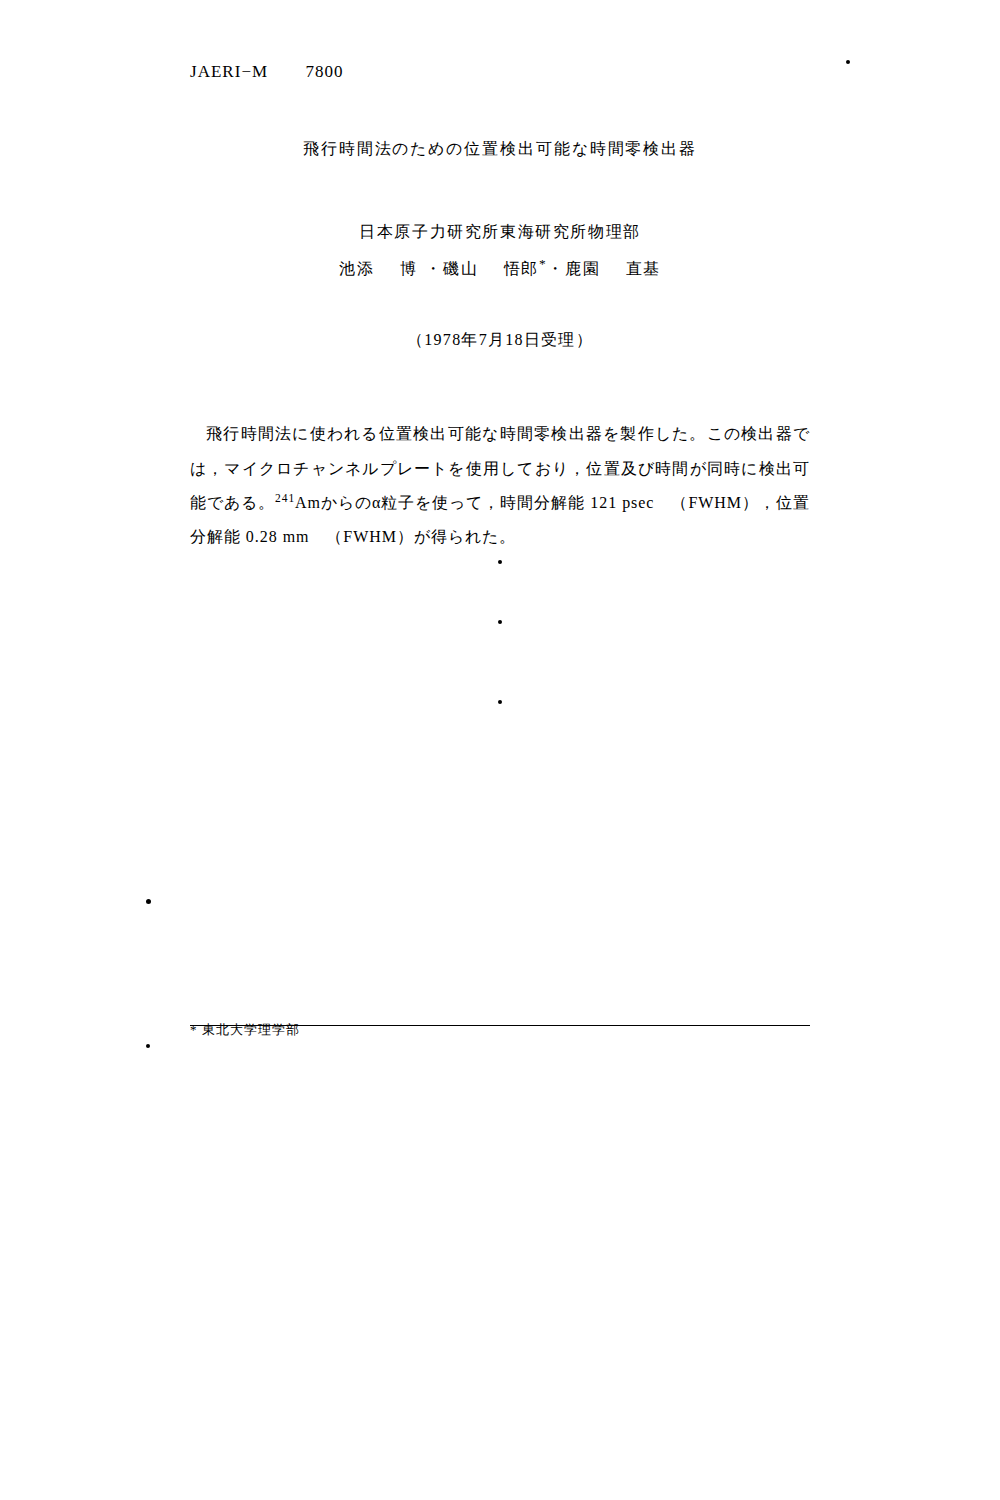JAERI−M7800
飛行時間法のための位置検出可能な時間零検出器
日本原子力研究所東海研究所物理部
池添 博 ・磯山 悟郎*・鹿園 直基
（1978年7月18日受理）
飛行時間法に使われる位置検出可能な時間零検出器を製作した。この検出器では，マイクロチャンネルプレートを使用しており，位置及び時間が同時に検出可能である。241Amからのα粒子を使って，時間分解能 121 psec　（FWHM），位置分解能 0.28 mm　（FWHM）が得られた。
* 東北大学理学部